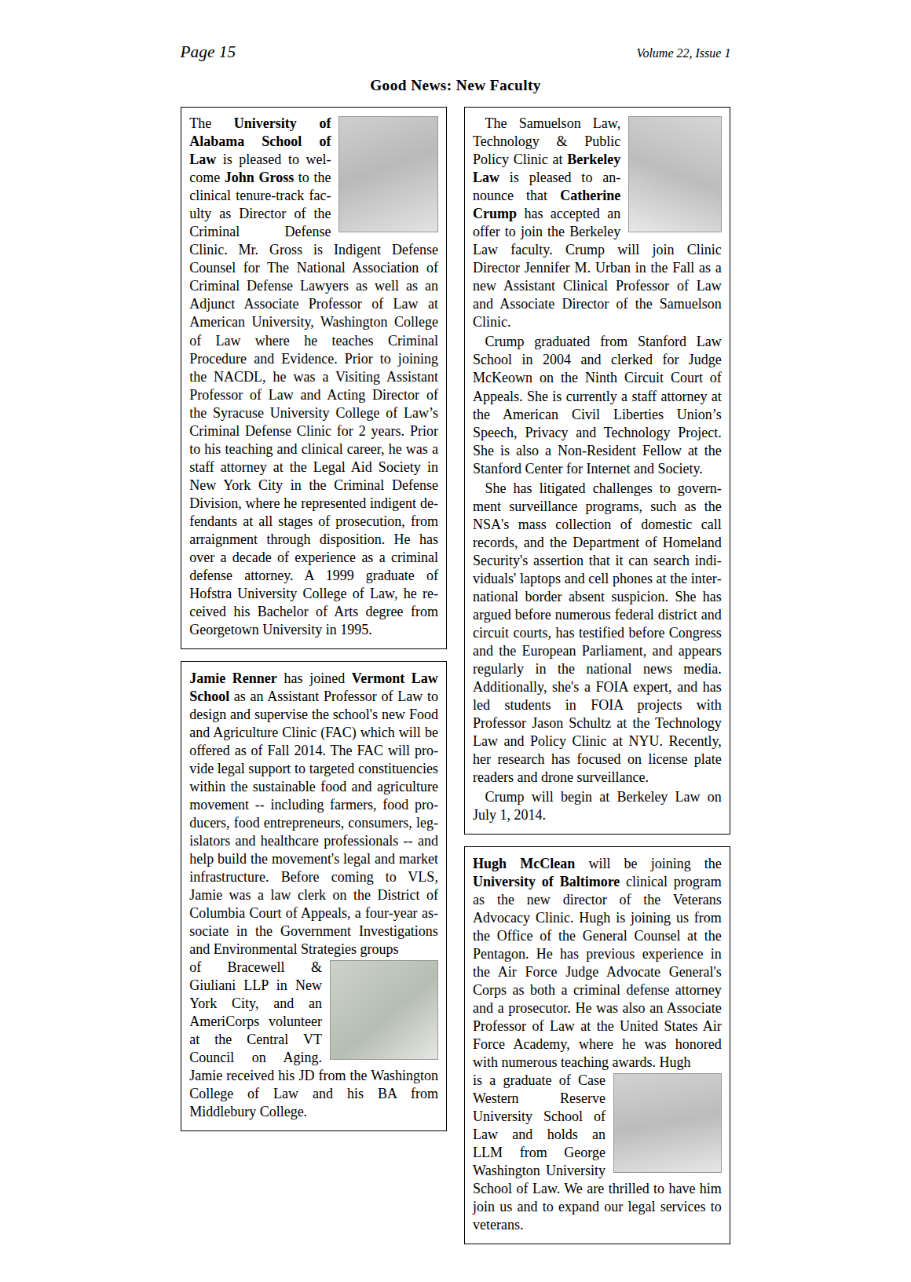Page 15
Volume 22, Issue 1
Good News: New Faculty
The University of Alabama School of Law is pleased to welcome John Gross to the clinical tenure-track faculty as Director of the Criminal Defense Clinic. Mr. Gross is Indigent Defense Counsel for The National Association of Criminal Defense Lawyers as well as an Adjunct Associate Professor of Law at American University, Washington College of Law where he teaches Criminal Procedure and Evidence. Prior to joining the NACDL, he was a Visiting Assistant Professor of Law and Acting Director of the Syracuse University College of Law’s Criminal Defense Clinic for 2 years. Prior to his teaching and clinical career, he was a staff attorney at the Legal Aid Society in New York City in the Criminal Defense Division, where he represented indigent defendants at all stages of prosecution, from arraignment through disposition. He has over a decade of experience as a criminal defense attorney. A 1999 graduate of Hofstra University College of Law, he received his Bachelor of Arts degree from Georgetown University in 1995.
Jamie Renner has joined Vermont Law School as an Assistant Professor of Law to design and supervise the school's new Food and Agriculture Clinic (FAC) which will be offered as of Fall 2014. The FAC will provide legal support to targeted constituencies within the sustainable food and agriculture movement -- including farmers, food producers, food entrepreneurs, consumers, legislators and healthcare professionals -- and help build the movement's legal and market infrastructure. Before coming to VLS, Jamie was a law clerk on the District of Columbia Court of Appeals, a four-year associate in the Government Investigations and Environmental Strategies groups
of Bracewell & Giuliani LLP in New York City, and an AmeriCorps volunteer at the Central VT Council on Aging. Jamie received his JD from the Washington College of Law and his BA from Middlebury College.
The Samuelson Law, Technology & Public Policy Clinic at Berkeley Law is pleased to announce that Catherine Crump has accepted an offer to join the Berkeley Law faculty. Crump will join Clinic Director Jennifer M. Urban in the Fall as a new Assistant Clinical Professor of Law and Associate Director of the Samuelson Clinic.
Crump graduated from Stanford Law School in 2004 and clerked for Judge McKeown on the Ninth Circuit Court of Appeals. She is currently a staff attorney at the American Civil Liberties Union’s Speech, Privacy and Technology Project. She is also a Non-Resident Fellow at the Stanford Center for Internet and Society.
She has litigated challenges to government surveillance programs, such as the NSA's mass collection of domestic call records, and the Department of Homeland Security's assertion that it can search individuals' laptops and cell phones at the international border absent suspicion. She has argued before numerous federal district and circuit courts, has testified before Congress and the European Parliament, and appears regularly in the national news media. Additionally, she's a FOIA expert, and has led students in FOIA projects with Professor Jason Schultz at the Technology Law and Policy Clinic at NYU. Recently, her research has focused on license plate readers and drone surveillance.
Crump will begin at Berkeley Law on July 1, 2014.
Hugh McClean will be joining the University of Baltimore clinical program as the new director of the Veterans Advocacy Clinic. Hugh is joining us from the Office of the General Counsel at the Pentagon. He has previous experience in the Air Force Judge Advocate General's Corps as both a criminal defense attorney and a prosecutor. He was also an Associate Professor of Law at the United States Air Force Academy, where he was honored with numerous teaching awards. Hugh
is a graduate of Case Western Reserve University School of Law and holds an LLM from George Washington University School of Law. We are thrilled to have him join us and to expand our legal services to veterans.